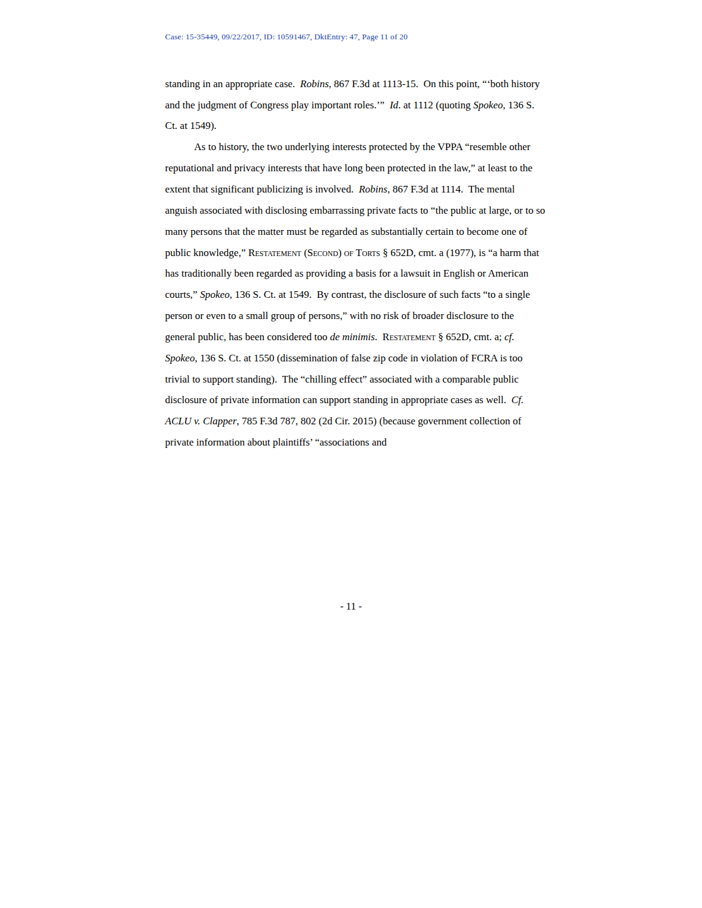Case: 15-35449, 09/22/2017, ID: 10591467, DktEntry: 47, Page 11 of 20
standing in an appropriate case. Robins, 867 F.3d at 1113-15. On this point, “‘both history and the judgment of Congress play important roles.’” Id. at 1112 (quoting Spokeo, 136 S. Ct. at 1549).
As to history, the two underlying interests protected by the VPPA “resemble other reputational and privacy interests that have long been protected in the law,” at least to the extent that significant publicizing is involved. Robins, 867 F.3d at 1114. The mental anguish associated with disclosing embarrassing private facts to “the public at large, or to so many persons that the matter must be regarded as substantially certain to become one of public knowledge,” Restatement (Second) of Torts § 652D, cmt. a (1977), is “a harm that has traditionally been regarded as providing a basis for a lawsuit in English or American courts,” Spokeo, 136 S. Ct. at 1549. By contrast, the disclosure of such facts “to a single person or even to a small group of persons,” with no risk of broader disclosure to the general public, has been considered too de minimis. Restatement § 652D, cmt. a; cf. Spokeo, 136 S. Ct. at 1550 (dissemination of false zip code in violation of FCRA is too trivial to support standing). The “chilling effect” associated with a comparable public disclosure of private information can support standing in appropriate cases as well. Cf. ACLU v. Clapper, 785 F.3d 787, 802 (2d Cir. 2015) (because government collection of private information about plaintiffs’ “associations and
- 11 -